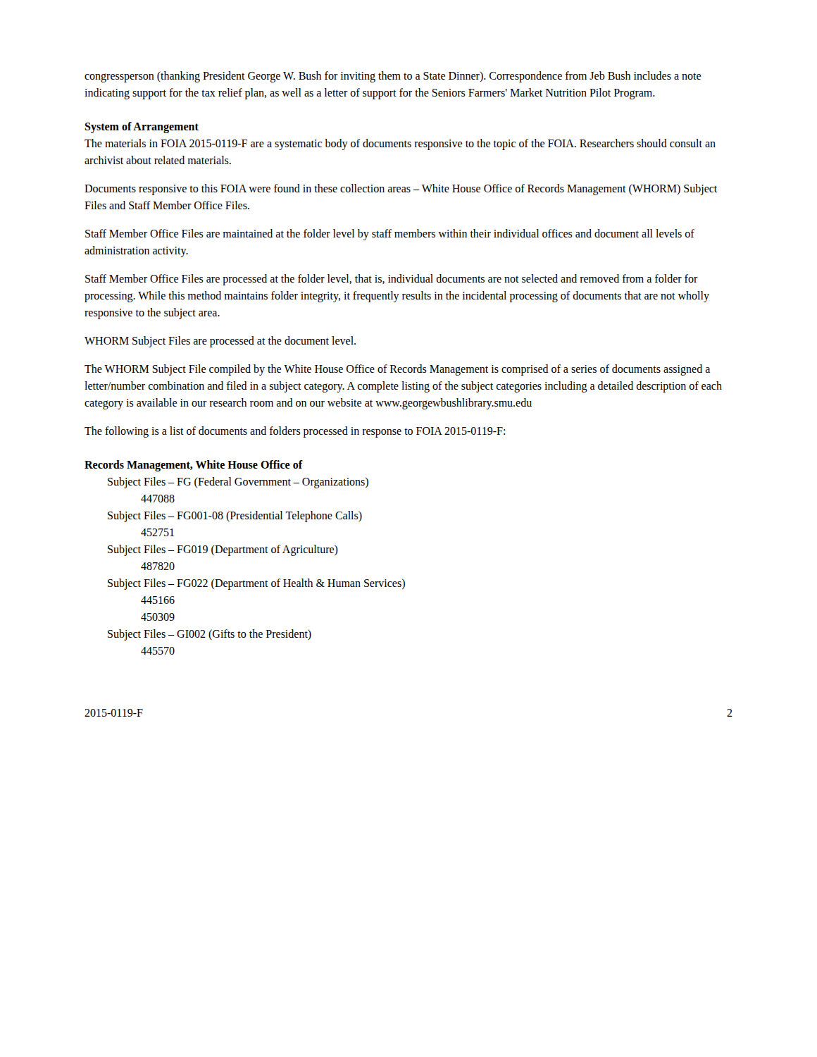congressperson (thanking President George W. Bush for inviting them to a State Dinner). Correspondence from Jeb Bush includes a note indicating support for the tax relief plan, as well as a letter of support for the Seniors Farmers' Market Nutrition Pilot Program.
System of Arrangement
The materials in FOIA 2015-0119-F are a systematic body of documents responsive to the topic of the FOIA. Researchers should consult an archivist about related materials.
Documents responsive to this FOIA were found in these collection areas – White House Office of Records Management (WHORM) Subject Files and Staff Member Office Files.
Staff Member Office Files are maintained at the folder level by staff members within their individual offices and document all levels of administration activity.
Staff Member Office Files are processed at the folder level, that is, individual documents are not selected and removed from a folder for processing. While this method maintains folder integrity, it frequently results in the incidental processing of documents that are not wholly responsive to the subject area.
WHORM Subject Files are processed at the document level.
The WHORM Subject File compiled by the White House Office of Records Management is comprised of a series of documents assigned a letter/number combination and filed in a subject category. A complete listing of the subject categories including a detailed description of each category is available in our research room and on our website at www.georgewbushlibrary.smu.edu
The following is a list of documents and folders processed in response to FOIA 2015-0119-F:
Records Management, White House Office of
Subject Files – FG (Federal Government – Organizations)
447088
Subject Files – FG001-08 (Presidential Telephone Calls)
452751
Subject Files – FG019 (Department of Agriculture)
487820
Subject Files – FG022 (Department of Health & Human Services)
445166
450309
Subject Files – GI002 (Gifts to the President)
445570
2015-0119-F 2